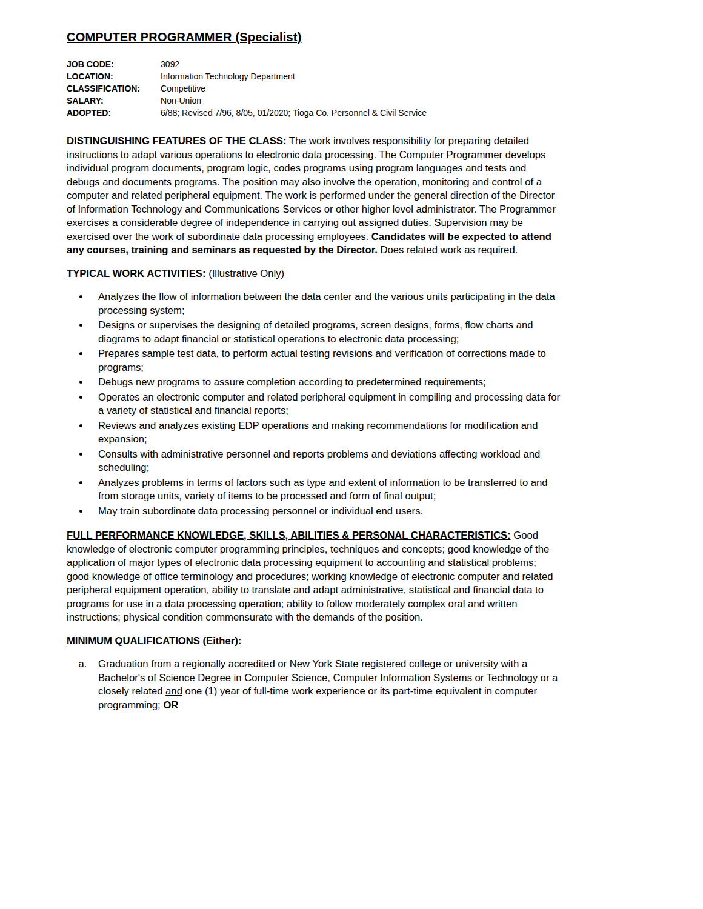COMPUTER PROGRAMMER (Specialist)
| JOB CODE: | 3092 |
| LOCATION: | Information Technology Department |
| CLASSIFICATION: | Competitive |
| SALARY: | Non-Union |
| ADOPTED: | 6/88; Revised 7/96, 8/05, 01/2020; Tioga Co. Personnel & Civil Service |
DISTINGUISHING FEATURES OF THE CLASS: The work involves responsibility for preparing detailed instructions to adapt various operations to electronic data processing. The Computer Programmer develops individual program documents, program logic, codes programs using program languages and tests and debugs and documents programs. The position may also involve the operation, monitoring and control of a computer and related peripheral equipment. The work is performed under the general direction of the Director of Information Technology and Communications Services or other higher level administrator. The Programmer exercises a considerable degree of independence in carrying out assigned duties. Supervision may be exercised over the work of subordinate data processing employees. Candidates will be expected to attend any courses, training and seminars as requested by the Director. Does related work as required.
TYPICAL WORK ACTIVITIES: (Illustrative Only)
Analyzes the flow of information between the data center and the various units participating in the data processing system;
Designs or supervises the designing of detailed programs, screen designs, forms, flow charts and diagrams to adapt financial or statistical operations to electronic data processing;
Prepares sample test data, to perform actual testing revisions and verification of corrections made to programs;
Debugs new programs to assure completion according to predetermined requirements;
Operates an electronic computer and related peripheral equipment in compiling and processing data for a variety of statistical and financial reports;
Reviews and analyzes existing EDP operations and making recommendations for modification and expansion;
Consults with administrative personnel and reports problems and deviations affecting workload and scheduling;
Analyzes problems in terms of factors such as type and extent of information to be transferred to and from storage units, variety of items to be processed and form of final output;
May train subordinate data processing personnel or individual end users.
FULL PERFORMANCE KNOWLEDGE, SKILLS, ABILITIES & PERSONAL CHARACTERISTICS: Good knowledge of electronic computer programming principles, techniques and concepts; good knowledge of the application of major types of electronic data processing equipment to accounting and statistical problems; good knowledge of office terminology and procedures; working knowledge of electronic computer and related peripheral equipment operation, ability to translate and adapt administrative, statistical and financial data to programs for use in a data processing operation; ability to follow moderately complex oral and written instructions; physical condition commensurate with the demands of the position.
MINIMUM QUALIFICATIONS (Either):
Graduation from a regionally accredited or New York State registered college or university with a Bachelor's of Science Degree in Computer Science, Computer Information Systems or Technology or a closely related and one (1) year of full-time work experience or its part-time equivalent in computer programming; OR